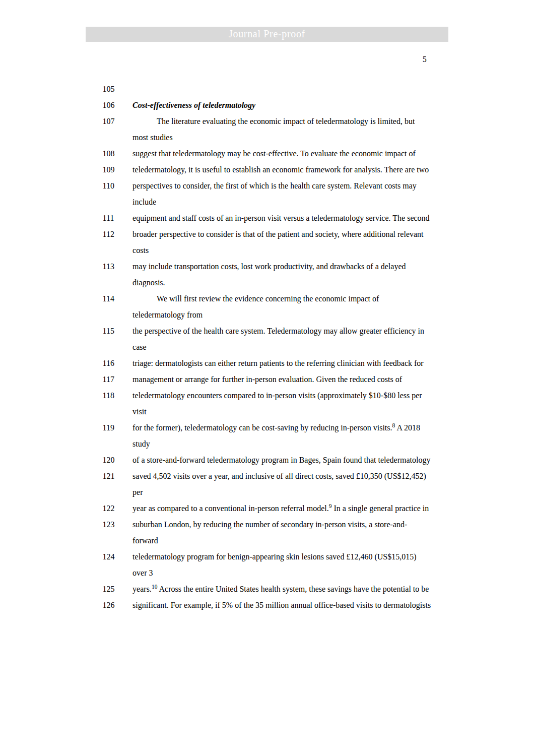Journal Pre-proof
5
| 105 | |
| 106 | Cost-effectiveness of teledermatology |
| 107 | The literature evaluating the economic impact of teledermatology is limited, but most studies |
| 108 | suggest that teledermatology may be cost-effective. To evaluate the economic impact of |
| 109 | teledermatology, it is useful to establish an economic framework for analysis. There are two |
| 110 | perspectives to consider, the first of which is the health care system. Relevant costs may include |
| 111 | equipment and staff costs of an in-person visit versus a teledermatology service. The second |
| 112 | broader perspective to consider is that of the patient and society, where additional relevant costs |
| 113 | may include transportation costs, lost work productivity, and drawbacks of a delayed diagnosis. |
| 114 | We will first review the evidence concerning the economic impact of teledermatology from |
| 115 | the perspective of the health care system. Teledermatology may allow greater efficiency in case |
| 116 | triage: dermatologists can either return patients to the referring clinician with feedback for |
| 117 | management or arrange for further in-person evaluation. Given the reduced costs of |
| 118 | teledermatology encounters compared to in-person visits (approximately $10-$80 less per visit |
| 119 | for the former), teledermatology can be cost-saving by reducing in-person visits. 8 A 2018 study |
| 120 | of a store-and-forward teledermatology program in Bages, Spain found that teledermatology |
| 121 | saved 4,502 visits over a year, and inclusive of all direct costs, saved £10,350 (US$12,452) per |
| 122 | year as compared to a conventional in-person referral model. 9 In a single general practice in |
| 123 | suburban London, by reducing the number of secondary in-person visits, a store-and-forward |
| 124 | teledermatology program for benign-appearing skin lesions saved £12,460 (US$15,015) over 3 |
| 125 | years. 10 Across the entire United States health system, these savings have the potential to be |
| 126 | significant. For example, if 5% of the 35 million annual office-based visits to dermatologists |